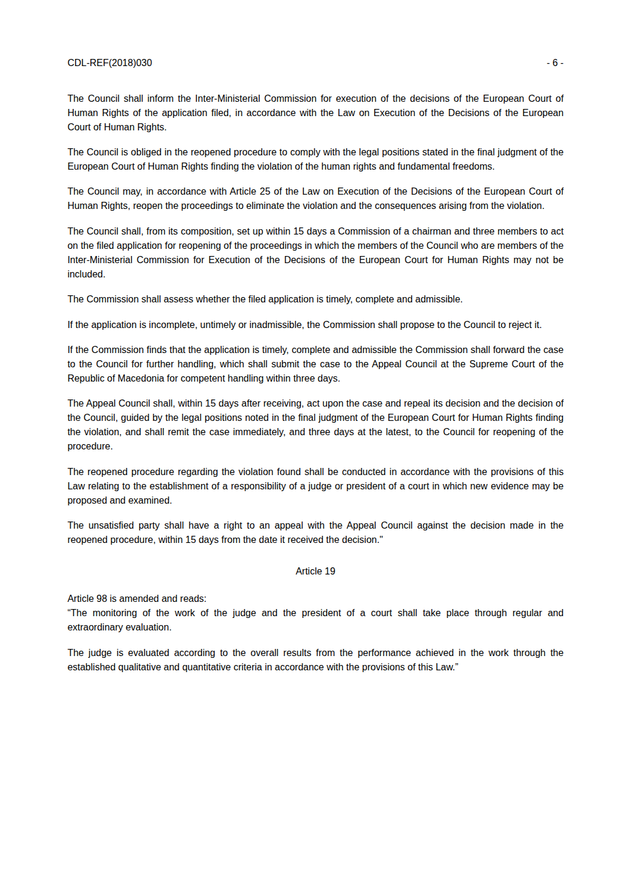CDL-REF(2018)030 - 6 -
The Council shall inform the Inter-Ministerial Commission for execution of the decisions of the European Court of Human Rights of the application filed, in accordance with the Law on Execution of the Decisions of the European Court of Human Rights.
The Council is obliged in the reopened procedure to comply with the legal positions stated in the final judgment of the European Court of Human Rights finding the violation of the human rights and fundamental freedoms.
The Council may, in accordance with Article 25 of the Law on Execution of the Decisions of the European Court of Human Rights, reopen the proceedings to eliminate the violation and the consequences arising from the violation.
The Council shall, from its composition, set up within 15 days a Commission of a chairman and three members to act on the filed application for reopening of the proceedings in which the members of the Council who are members of the Inter-Ministerial Commission for Execution of the Decisions of the European Court for Human Rights may not be included.
The Commission shall assess whether the filed application is timely, complete and admissible.
If the application is incomplete, untimely or inadmissible, the Commission shall propose to the Council to reject it.
If the Commission finds that the application is timely, complete and admissible the Commission shall forward the case to the Council for further handling, which shall submit the case to the Appeal Council at the Supreme Court of the Republic of Macedonia for competent handling within three days.
The Appeal Council shall, within 15 days after receiving, act upon the case and repeal its decision and the decision of the Council, guided by the legal positions noted in the final judgment of the European Court for Human Rights finding the violation, and shall remit the case immediately, and three days at the latest, to the Council for reopening of the procedure.
The reopened procedure regarding the violation found shall be conducted in accordance with the provisions of this Law relating to the establishment of a responsibility of a judge or president of a court in which new evidence may be proposed and examined.
The unsatisfied party shall have a right to an appeal with the Appeal Council against the decision made in the reopened procedure, within 15 days from the date it received the decision."
Article 19
Article 98 is amended and reads:
“The monitoring of the work of the judge and the president of a court shall take place through regular and extraordinary evaluation.
The judge is evaluated according to the overall results from the performance achieved in the work through the established qualitative and quantitative criteria in accordance with the provisions of this Law.”